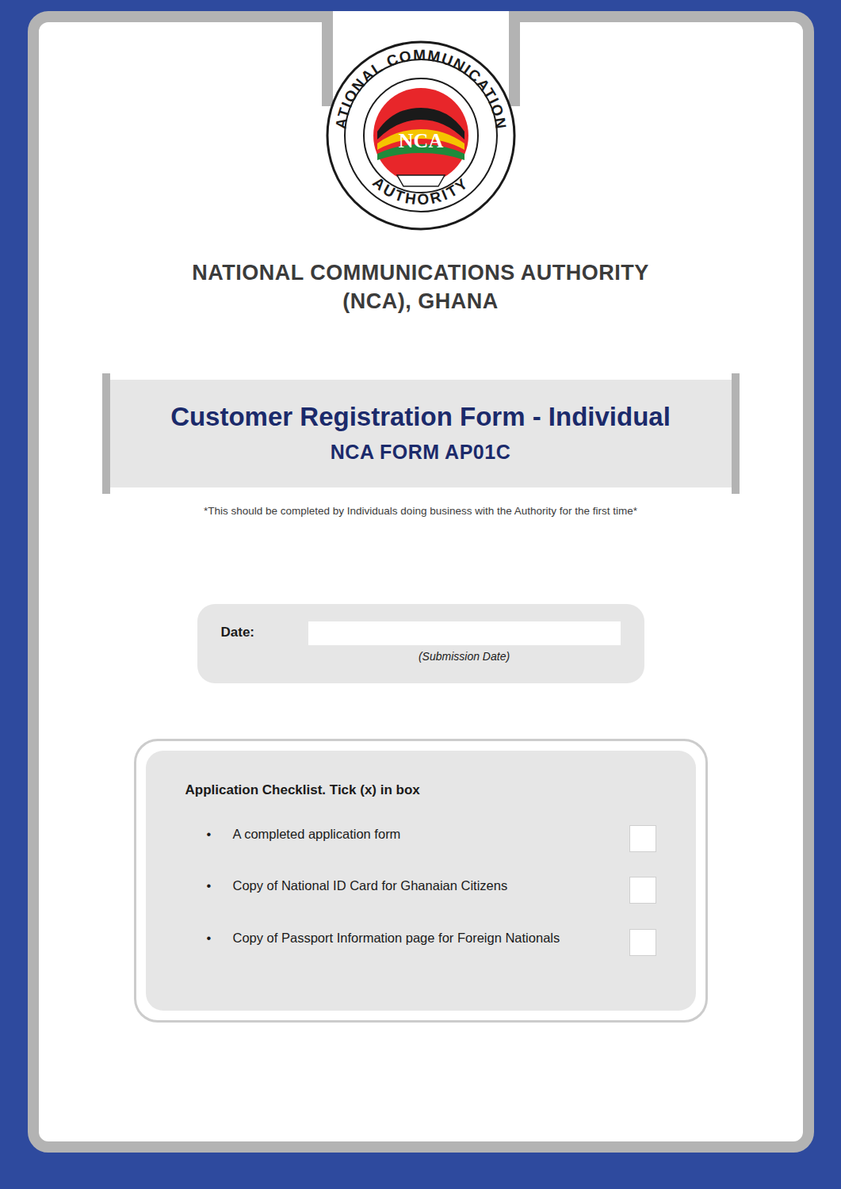NATIONAL COMMUNICATIONS AUTHORITY NCA
NATIONAL COMMUNICATIONS AUTHORITY
(NCA), GHANA
Customer Registration Form - Individual
NCA FORM AP01C
*This should be completed by Individuals doing business with the Authority for the first time*
Date:
(Submission Date)
Application Checklist. Tick (x) in box
| • | A completed application form | |
| • | Copy of National ID Card for Ghanaian Citizens | |
| • | Copy of Passport Information page for Foreign Nationals | |